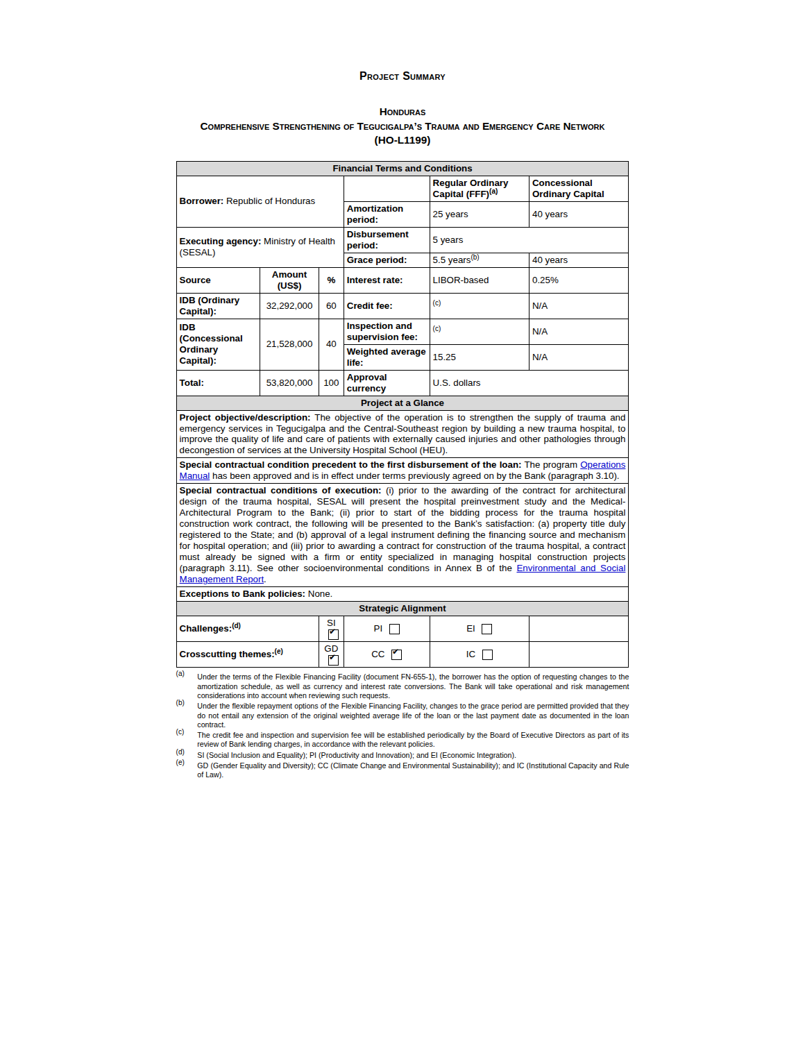Project Summary
Honduras
Comprehensive Strengthening of Tegucigalpa’s Trauma and Emergency Care Network
(HO-L1199)
| Financial Terms and Conditions |
| Borrower: Republic of Honduras | | Regular Ordinary Capital (FFF) (a) | Concessional Ordinary Capital |
| Amortization period: | 25 years | 40 years |
| Executing agency: Ministry of Health (SESAL) | Disbursement period: | 5 years |
| Grace period: | 5.5 years (b) | 40 years |
| Source | Amount (US$) | % | Interest rate: | LIBOR-based | 0.25% |
| IDB (Ordinary Capital): | 32,292,000 | 60 | Credit fee: | (c) | N/A |
| IDB (Concessional Ordinary Capital): | 21,528,000 | 40 | Inspection and supervision fee: | (c) | N/A |
| Weighted average life: | 15.25 | N/A |
| Total: | 53,820,000 | 100 | Approval currency | U.S. dollars |
| Project at a Glance |
| Project objective/description: The objective of the operation is to strengthen the supply of trauma and emergency services in Tegucigalpa and the Central-Southeast region by building a new trauma hospital, to improve the quality of life and care of patients with externally caused injuries and other pathologies through decongestion of services at the University Hospital School (HEU). |
| Special contractual condition precedent to the first disbursement of the loan: The program Operations Manual has been approved and is in effect under terms previously agreed on by the Bank (paragraph 3.10). |
| Special contractual conditions of execution: (i) prior to the awarding of the contract for architectural design of the trauma hospital, SESAL will present the hospital preinvestment study and the Medical-Architectural Program to the Bank; (ii) prior to start of the bidding process for the trauma hospital construction work contract, the following will be presented to the Bank’s satisfaction: (a) property title duly registered to the State; and (b) approval of a legal instrument defining the financing source and mechanism for hospital operation; and (iii) prior to awarding a contract for construction of the trauma hospital, a contract must already be signed with a firm or entity specialized in managing hospital construction projects (paragraph 3.11). See other socioenvironmental conditions in Annex B of the Environmental and Social Management Report . |
| Exceptions to Bank policies: None. |
| Strategic Alignment |
| Challenges: (d) | SI | PI | EI | |
| Crosscutting themes: (e) | GD | CC | IC | |
| (a) | Under the terms of the Flexible Financing Facility (document FN-655-1), the borrower has the option of requesting changes to the amortization schedule, as well as currency and interest rate conversions. The Bank will take operational and risk management considerations into account when reviewing such requests. |
| (b) | Under the flexible repayment options of the Flexible Financing Facility, changes to the grace period are permitted provided that they do not entail any extension of the original weighted average life of the loan or the last payment date as documented in the loan contract. |
| (c) | The credit fee and inspection and supervision fee will be established periodically by the Board of Executive Directors as part of its review of Bank lending charges, in accordance with the relevant policies. |
| (d) | SI (Social Inclusion and Equality); PI (Productivity and Innovation); and EI (Economic Integration). |
| (e) | GD (Gender Equality and Diversity); CC (Climate Change and Environmental Sustainability); and IC (Institutional Capacity and Rule of Law). |